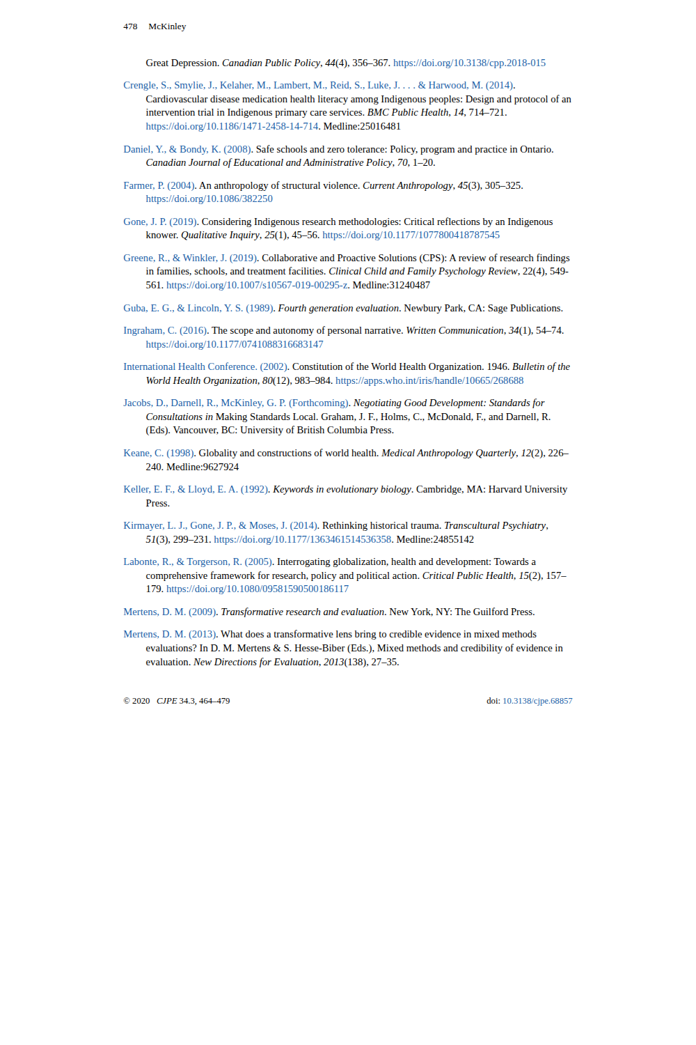478 McKinley
Great Depression. Canadian Public Policy, 44(4), 356–367. https://doi.org/10.3138/cpp.2018-015
Crengle, S., Smylie, J., Kelaher, M., Lambert, M., Reid, S., Luke, J. . . . & Harwood, M. (2014). Cardiovascular disease medication health literacy among Indigenous peoples: Design and protocol of an intervention trial in Indigenous primary care services. BMC Public Health, 14, 714–721. https://doi.org/10.1186/1471-2458-14-714. Medline:25016481
Daniel, Y., & Bondy, K. (2008). Safe schools and zero tolerance: Policy, program and practice in Ontario. Canadian Journal of Educational and Administrative Policy, 70, 1–20.
Farmer, P. (2004). An anthropology of structural violence. Current Anthropology, 45(3), 305–325. https://doi.org/10.1086/382250
Gone, J. P. (2019). Considering Indigenous research methodologies: Critical reflections by an Indigenous knower. Qualitative Inquiry, 25(1), 45–56. https://doi.org/10.1177/1077800418787545
Greene, R., & Winkler, J. (2019). Collaborative and Proactive Solutions (CPS): A review of research findings in families, schools, and treatment facilities. Clinical Child and Family Psychology Review, 22(4), 549-561. https://doi.org/10.1007/s10567-019-00295-z. Medline:31240487
Guba, E. G., & Lincoln, Y. S. (1989). Fourth generation evaluation. Newbury Park, CA: Sage Publications.
Ingraham, C. (2016). The scope and autonomy of personal narrative. Written Communication, 34(1), 54–74. https://doi.org/10.1177/0741088316683147
International Health Conference. (2002). Constitution of the World Health Organization. 1946. Bulletin of the World Health Organization, 80(12), 983–984. https://apps.who.int/iris/handle/10665/268688
Jacobs, D., Darnell, R., McKinley, G. P. (Forthcoming). Negotiating Good Development: Standards for Consultations in Making Standards Local. Graham, J. F., Holms, C., McDonald, F., and Darnell, R. (Eds). Vancouver, BC: University of British Columbia Press.
Keane, C. (1998). Globality and constructions of world health. Medical Anthropology Quarterly, 12(2), 226–240. Medline:9627924
Keller, E. F., & Lloyd, E. A. (1992). Keywords in evolutionary biology. Cambridge, MA: Harvard University Press.
Kirmayer, L. J., Gone, J. P., & Moses, J. (2014). Rethinking historical trauma. Transcultural Psychiatry, 51(3), 299–231. https://doi.org/10.1177/1363461514536358. Medline:24855142
Labonte, R., & Torgerson, R. (2005). Interrogating globalization, health and development: Towards a comprehensive framework for research, policy and political action. Critical Public Health, 15(2), 157–179. https://doi.org/10.1080/09581590500186117
Mertens, D. M. (2009). Transformative research and evaluation. New York, NY: The Guilford Press.
Mertens, D. M. (2013). What does a transformative lens bring to credible evidence in mixed methods evaluations? In D. M. Mertens & S. Hesse-Biber (Eds.), Mixed methods and credibility of evidence in evaluation. New Directions for Evaluation, 2013(138), 27–35.
© 2020 CJPE 34.3, 464–479 doi: 10.3138/cjpe.68857